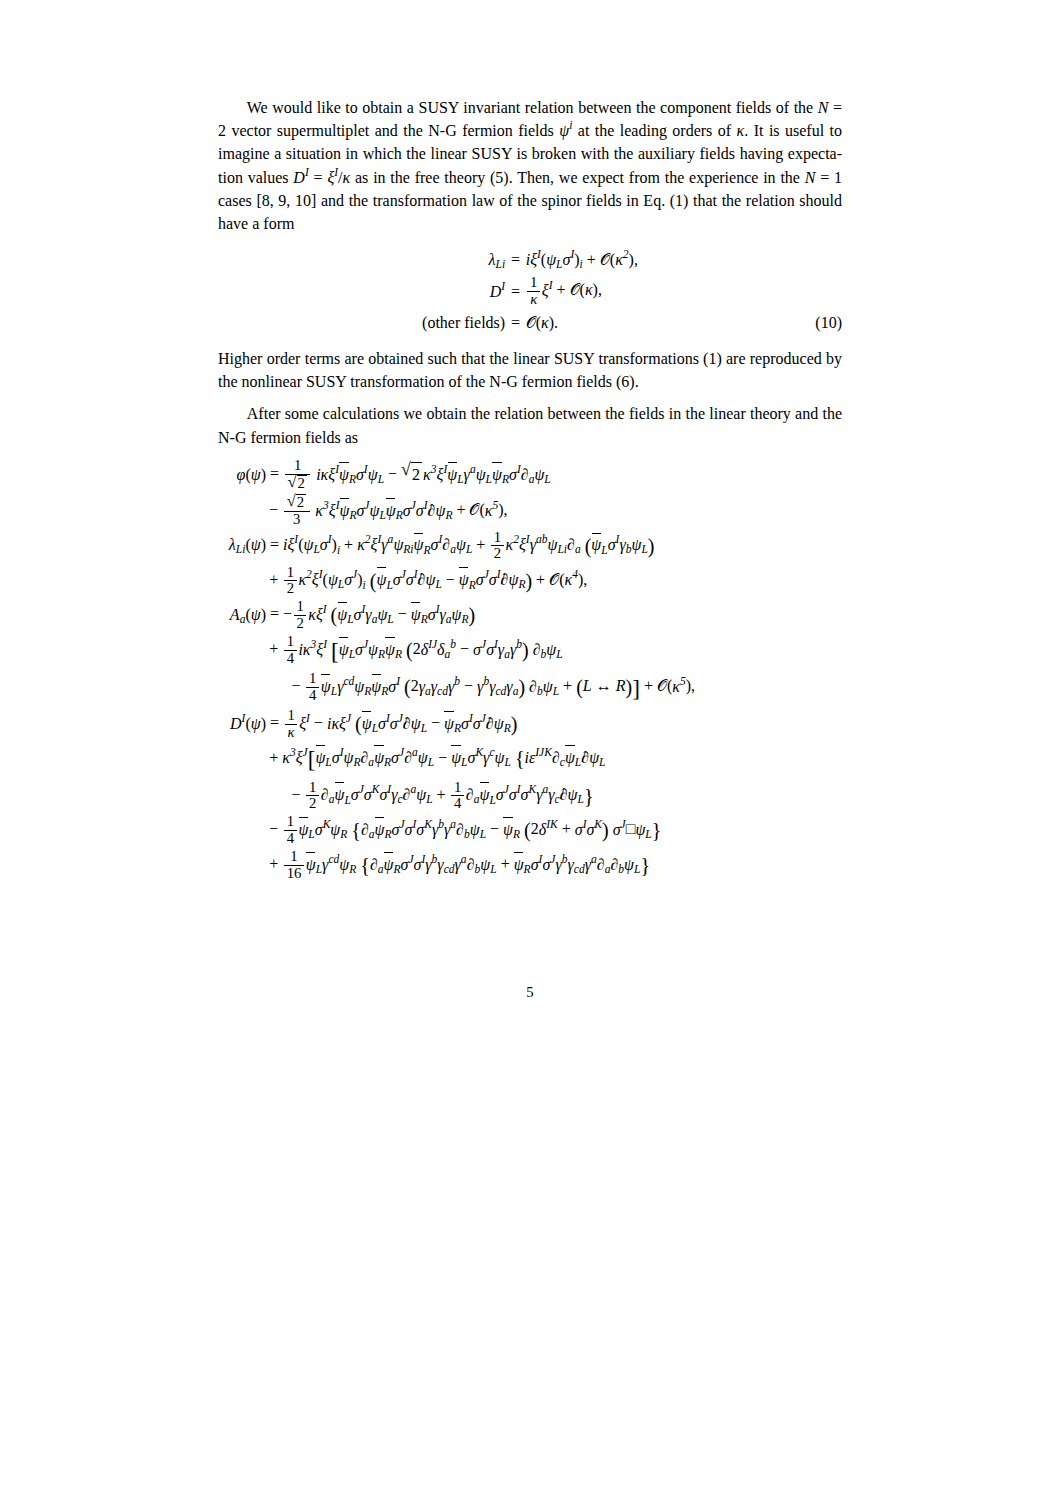We would like to obtain a SUSY invariant relation between the component fields of the N = 2 vector supermultiplet and the N-G fermion fields ψi at the leading orders of κ. It is useful to imagine a situation in which the linear SUSY is broken with the auxiliary fields having expectation values DI = ξI/κ as in the free theory (5). Then, we expect from the experience in the N = 1 cases [8, 9, 10] and the transformation law of the spinor fields in Eq. (1) that the relation should have a form
λLi
=
iξI(ψLσI)i + 𝒪(κ2),
DI
=
1 κ ξI + 𝒪(κ),
(other fields)
=
𝒪(κ).
(10)
Higher order terms are obtained such that the linear SUSY transformations (1) are reproduced by the nonlinear SUSY transformation of the N-G fermion fields (6).
After some calculations we obtain the relation between the fields in the linear theory and the N-G fermion fields as
φ(ψ) = 12 iκξI ψRσIψL − 2 κ3ξI ψLγaψL ψRσI∂aψL − 23 κ3ξI ψRσJψL ψRσJσI∂ψR + 𝒪(κ5), λLi(ψ) = iξI(ψLσI)i + κ2ξIγaψRi ψRσI∂aψL + 12 κ2ξIγabψLi∂a (ψLσIγbψL) + 12 κ2ξI(ψLσJ)i (ψLσJσI∂ψL − ψRσJσI∂ψR) + 𝒪(κ4), Aa(ψ) = −12 κξI (ψLσIγaψL − ψRσIγaψR) + 14 iκ3ξI [ψLσJψR ψR (2δIJδab − σJσIγaγb) ∂bψL − 14 ψLγcdψR ψRσI (2γaγcdγb − γbγcdγa) ∂bψL + (L ↔ R)] + 𝒪(κ5), DI(ψ) = 1 κ ξI − iκξJ (ψLσIσJ∂ψL − ψRσIσJ∂ψR) + κ3ξJ[ψLσIψR∂a ψRσJ∂aψL − ψLσKγcψL {iεIJK∂c ψL∂ψL − 12∂a ψLσJσKσIγc∂aψL + 14∂a ψLσJσIσKγaγc∂ψL} − 14 ψLσKψR {∂a ψRσJσIσKγbγa∂bψL − ψR (2δIK + σIσK) σJ□ψL} + 116 ψLγcdψR {∂a ψRσJσIγbγcdγa∂bψL + ψRσIσJγbγcdγa∂a∂bψL}
5